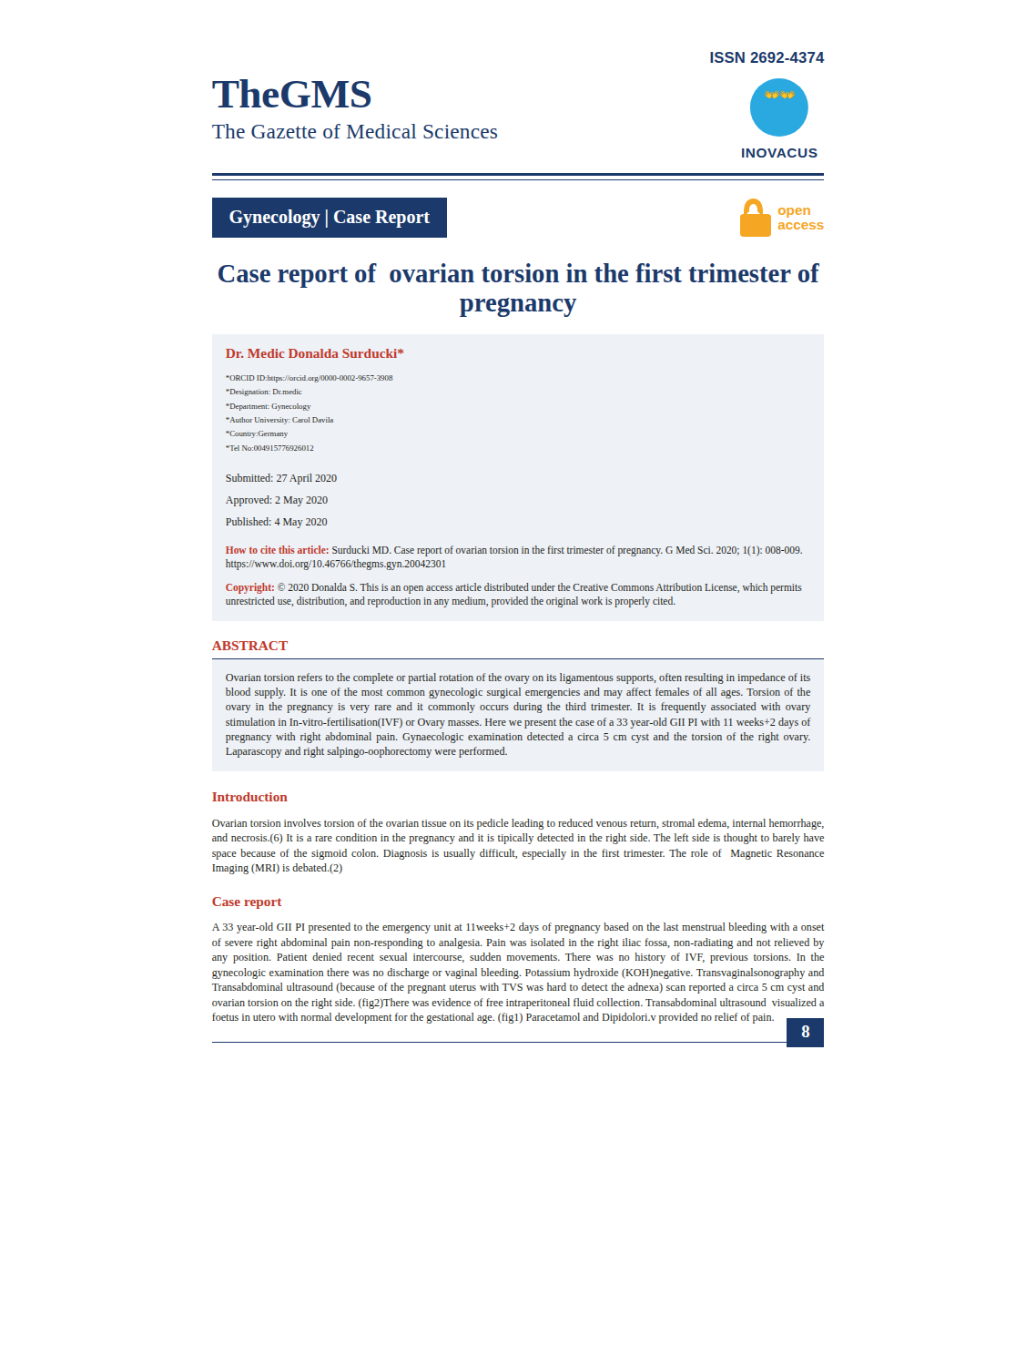ISSN 2692-4374
The GMS
The Gazette of Medical Sciences
👐👐
INOVACUS
Gynecology | Case Report
open
access
Case report of ovarian torsion in the first trimester of pregnancy
Dr. Medic Donalda Surducki*
*ORCID ID:https://orcid.org/0000-0002-9657-3908
*Designation: Dr.medic
*Department: Gynecology
*Author University: Carol Davila
*Country:Germany
*Tel No:004915776926012
Submitted: 27 April 2020
Approved: 2 May 2020
Published: 4 May 2020
How to cite this article: Surducki MD. Case report of ovarian torsion in the first trimester of pregnancy. G Med Sci. 2020; 1(1): 008-009. https://www.doi.org/10.46766/thegms.gyn.20042301
Copyright: © 2020 Donalda S. This is an open access article distributed under the Creative Commons Attribution License, which permits unrestricted use, distribution, and reproduction in any medium, provided the original work is properly cited.
ABSTRACT
Ovarian torsion refers to the complete or partial rotation of the ovary on its ligamentous supports, often resulting in impedance of its blood supply. It is one of the most common gynecologic surgical emergencies and may affect females of all ages. Torsion of the ovary in the pregnancy is very rare and it commonly occurs during the third trimester. It is frequently associated with ovary stimulation in In-vitro-fertilisation(IVF) or Ovary masses. Here we present the case of a 33 year-old GII PI with 11 weeks+2 days of pregnancy with right abdominal pain. Gynaecologic examination detected a circa 5 cm cyst and the torsion of the right ovary. Laparascopy and right salpingo-oophorectomy were performed.
Introduction
Ovarian torsion involves torsion of the ovarian tissue on its pedicle leading to reduced venous return, stromal edema, internal hemorrhage, and necrosis.(6) It is a rare condition in the pregnancy and it is tipically detected in the right side. The left side is thought to barely have space because of the sigmoid colon. Diagnosis is usually difficult, especially in the first trimester. The role of Magnetic Resonance Imaging (MRI) is debated.(2)
Case report
A 33 year-old GII PI presented to the emergency unit at 11weeks+2 days of pregnancy based on the last menstrual bleeding with a onset of severe right abdominal pain non-responding to analgesia. Pain was isolated in the right iliac fossa, non-radiating and not relieved by any position. Patient denied recent sexual intercourse, sudden movements. There was no history of IVF, previous torsions. In the gynecologic examination there was no discharge or vaginal bleeding. Potassium hydroxide (KOH)negative. Transvaginalsonography and Transabdominal ultrasound (because of the pregnant uterus with TVS was hard to detect the adnexa) scan reported a circa 5 cm cyst and ovarian torsion on the right side. (fig2)There was evidence of free intraperitoneal fluid collection. Transabdominal ultrasound visualized a foetus in utero with normal development for the gestational age. (fig1) Paracetamol and Dipidolori.v provided no relief of pain.
8